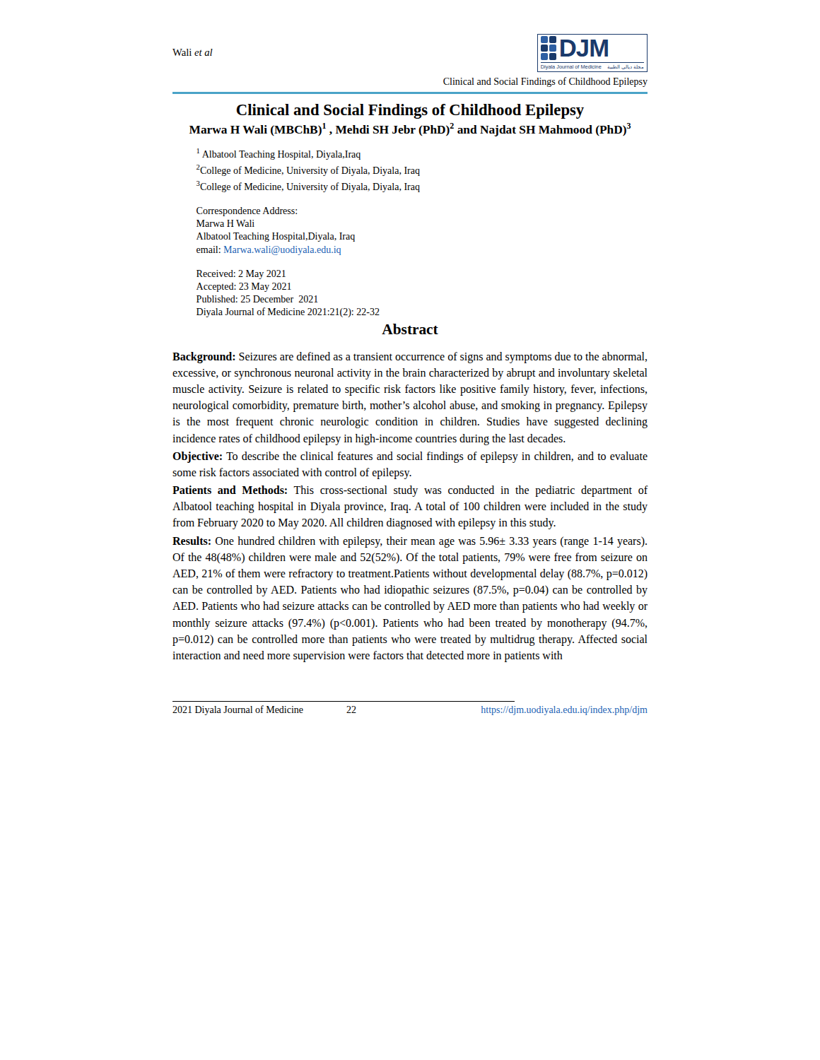Wali et al
DJM
Diyala Journal of Medicine مجلة ديالى الطبية
Clinical and Social Findings of Childhood Epilepsy
Clinical and Social Findings of Childhood Epilepsy
Marwa H Wali (MBChB)1 , Mehdi SH Jebr (PhD)2 and Najdat SH Mahmood (PhD)3
1 Albatool Teaching Hospital, Diyala,Iraq
2College of Medicine, University of Diyala, Diyala, Iraq
3College of Medicine, University of Diyala, Diyala, Iraq
Correspondence Address:
Marwa H Wali
Albatool Teaching Hospital,Diyala, Iraq
email: Marwa.wali@uodiyala.edu.iq
Received: 2 May 2021
Accepted: 23 May 2021
Published: 25 December 2021
Diyala Journal of Medicine 2021:21(2): 22-32
Abstract
Background: Seizures are defined as a transient occurrence of signs and symptoms due to the abnormal, excessive, or synchronous neuronal activity in the brain characterized by abrupt and involuntary skeletal muscle activity. Seizure is related to specific risk factors like positive family history, fever, infections, neurological comorbidity, premature birth, mother’s alcohol abuse, and smoking in pregnancy. Epilepsy is the most frequent chronic neurologic condition in children. Studies have suggested declining incidence rates of childhood epilepsy in high-income countries during the last decades.
Objective: To describe the clinical features and social findings of epilepsy in children, and to evaluate some risk factors associated with control of epilepsy.
Patients and Methods: This cross-sectional study was conducted in the pediatric department of Albatool teaching hospital in Diyala province, Iraq. A total of 100 children were included in the study from February 2020 to May 2020. All children diagnosed with epilepsy in this study.
Results: One hundred children with epilepsy, their mean age was 5.96± 3.33 years (range 1-14 years). Of the 48(48%) children were male and 52(52%). Of the total patients, 79% were free from seizure on AED, 21% of them were refractory to treatment.Patients without developmental delay (88.7%, p=0.012) can be controlled by AED. Patients who had idiopathic seizures (87.5%, p=0.04) can be controlled by AED. Patients who had seizure attacks can be controlled by AED more than patients who had weekly or monthly seizure attacks (97.4%) (p<0.001). Patients who had been treated by monotherapy (94.7%, p=0.012) can be controlled more than patients who were treated by multidrug therapy. Affected social interaction and need more supervision were factors that detected more in patients with
2021 Diyala Journal of Medicine
22
https://djm.uodiyala.edu.iq/index.php/djm